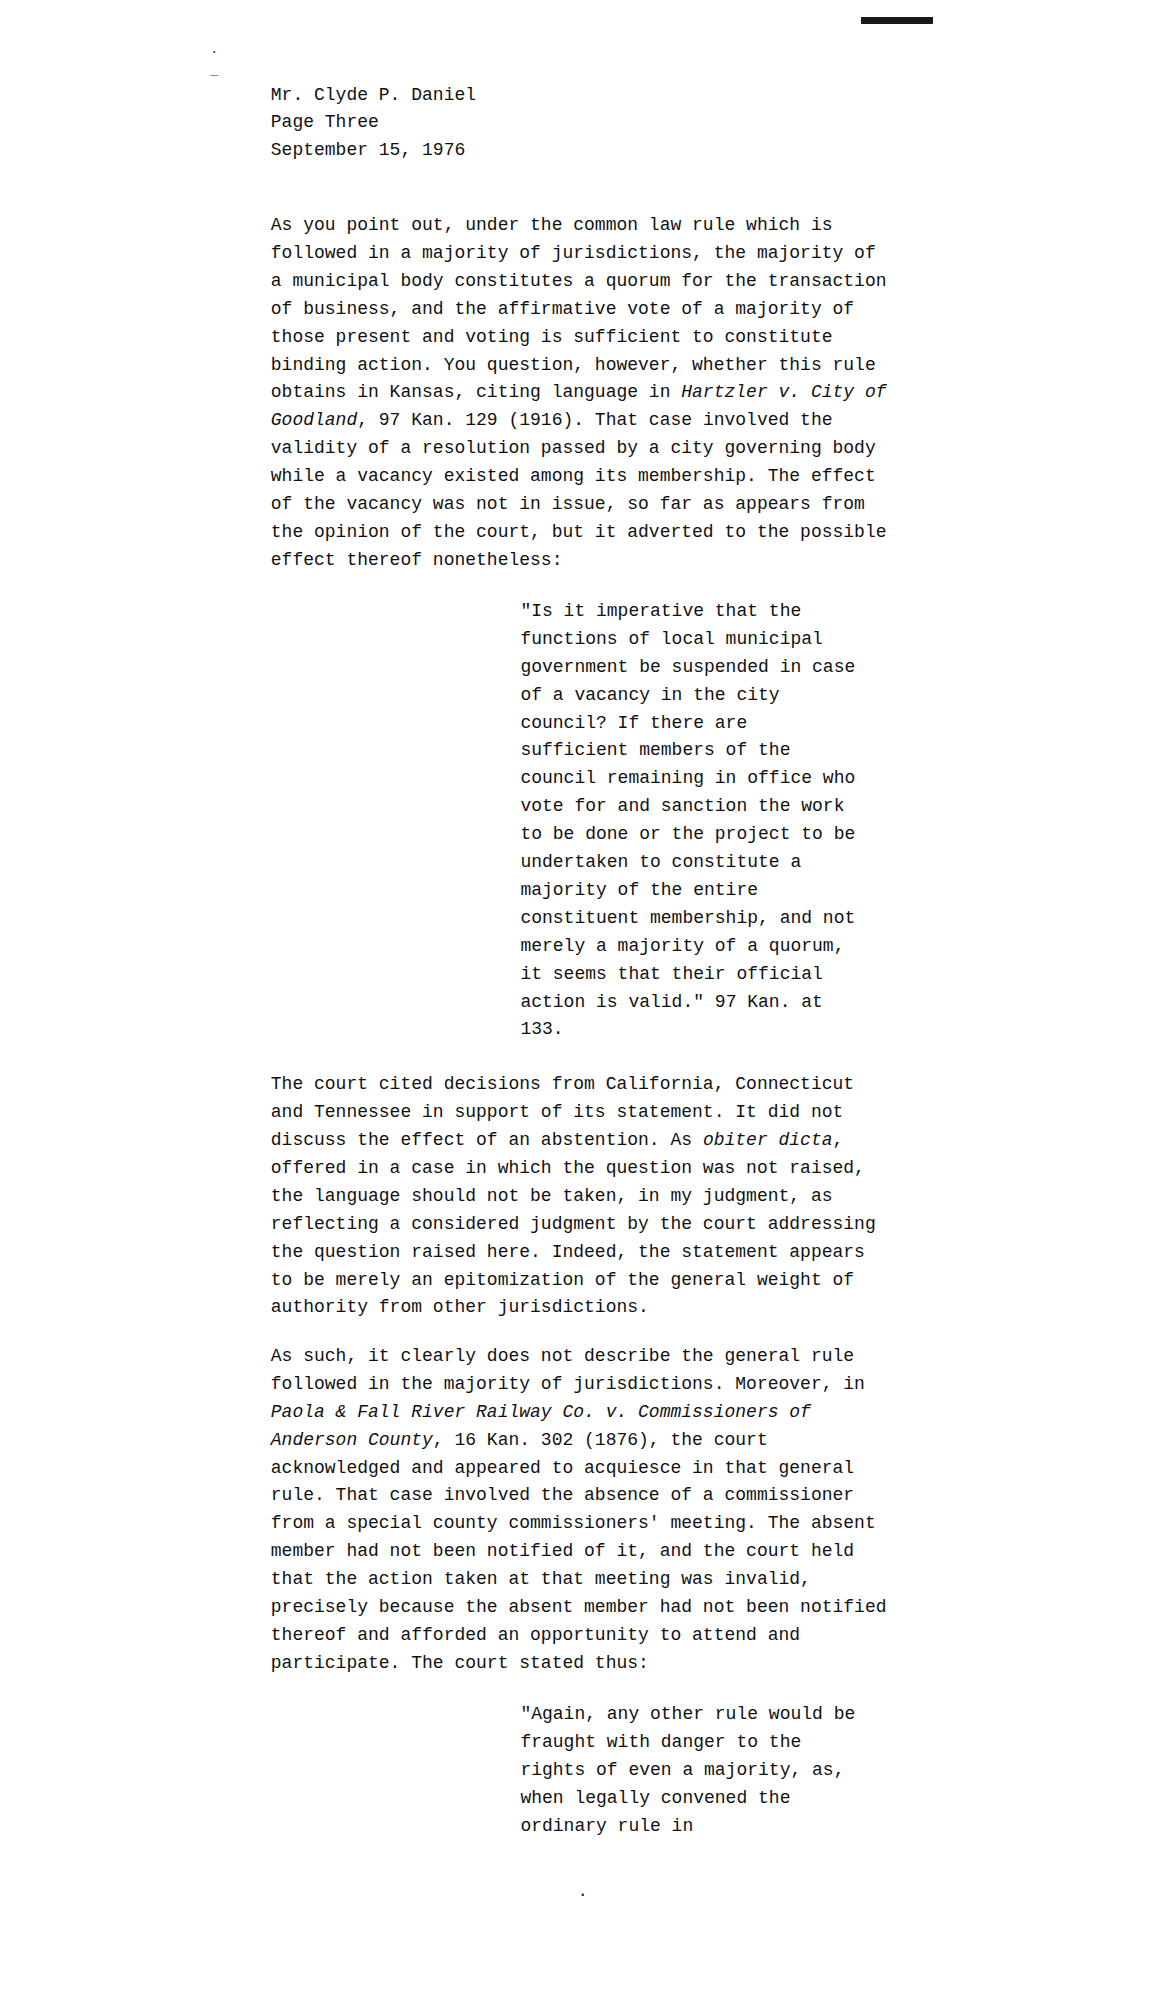.
_
Mr. Clyde P. Daniel
Page Three
September 15, 1976
As you point out, under the common law rule which is followed in a majority of jurisdictions, the majority of a municipal body constitutes a quorum for the transaction of business, and the affirmative vote of a majority of those present and voting is sufficient to constitute binding action. You question, however, whether this rule obtains in Kansas, citing language in Hartzler v. City of Goodland, 97 Kan. 129 (1916). That case involved the validity of a resolution passed by a city governing body while a vacancy existed among its membership. The effect of the vacancy was not in issue, so far as appears from the opinion of the court, but it adverted to the possible effect thereof nonetheless:
"Is it imperative that the functions of local municipal government be suspended in case of a vacancy in the city council? If there are sufficient members of the council remaining in office who vote for and sanction the work to be done or the project to be undertaken to constitute a majority of the entire constituent membership, and not merely a majority of a quorum, it seems that their official action is valid." 97 Kan. at 133.
The court cited decisions from California, Connecticut and Tennessee in support of its statement. It did not discuss the effect of an abstention. As obiter dicta, offered in a case in which the question was not raised, the language should not be taken, in my judgment, as reflecting a considered judgment by the court addressing the question raised here. Indeed, the statement appears to be merely an epitomization of the general weight of authority from other jurisdictions.
As such, it clearly does not describe the general rule followed in the majority of jurisdictions. Moreover, in Paola & Fall River Railway Co. v. Commissioners of Anderson County, 16 Kan. 302 (1876), the court acknowledged and appeared to acquiesce in that general rule. That case involved the absence of a commissioner from a special county commissioners' meeting. The absent member had not been notified of it, and the court held that the action taken at that meeting was invalid, precisely because the absent member had not been notified thereof and afforded an opportunity to attend and participate. The court stated thus:
"Again, any other rule would be fraught with danger to the rights of even a majority, as, when legally convened the ordinary rule in
.